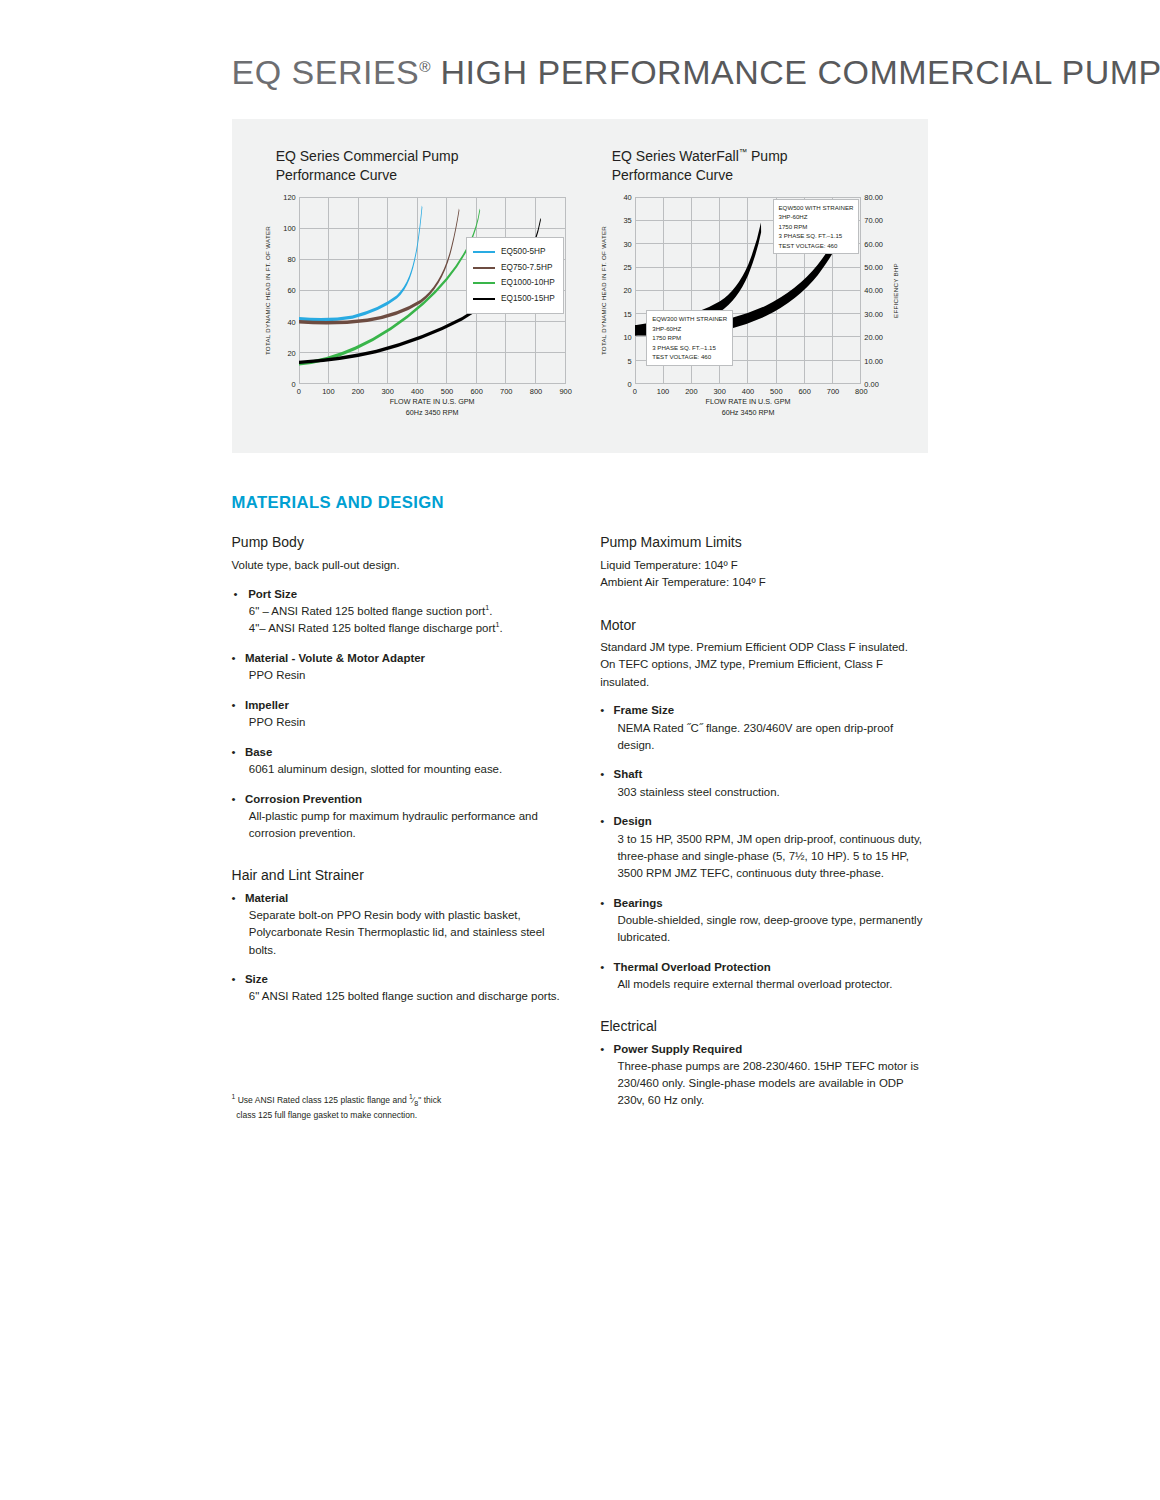EQ SERIES® HIGH PERFORMANCE COMMERCIAL PUMP
EQ Series Commercial Pump
Performance Curve
TOTAL DYNAMIC HEAD IN FT. OF WATER
120
100
80
60
40
20
0
0
100
200
300
400
500
600
700
800
900
FLOW RATE IN U.S. GPM
60Hz 3450 RPM
EQ500-5HP
EQ750-7.5HP
EQ1000-10HP
EQ1500-15HP
EQ Series WaterFall™ Pump
Performance Curve
TOTAL DYNAMIC HEAD IN FT. OF WATER
EFFICIENCY BHP
40
35
30
25
20
15
10
5
0
80.00
70.00
60.00
50.00
40.00
30.00
20.00
10.00
0.00
0
100
200
300
400
500
600
700
800
EQW500 WITH STRAINER
3HP-60HZ
1750 RPM
3 PHASE SQ. FT.–1.15
TEST VOLTAGE: 460
EQW300 WITH STRAINER
3HP-60HZ
1750 RPM
3 PHASE SQ. FT.–1.15
TEST VOLTAGE: 460
FLOW RATE IN U.S. GPM
60Hz 3450 RPM
MATERIALS AND DESIGN
Pump Body
Volute type, back pull-out design.
Port Size 6" – ANSI Rated 125 bolted flange suction port1. 4"– ANSI Rated 125 bolted flange discharge port1.
Material - Volute & Motor Adapter PPO Resin
Impeller PPO Resin
Base 6061 aluminum design, slotted for mounting ease.
Corrosion Prevention All-plastic pump for maximum hydraulic performance and corrosion prevention.
Hair and Lint Strainer
Material Separate bolt-on PPO Resin body with plastic basket, Polycarbonate Resin Thermoplastic lid, and stainless steel bolts.
Size 6" ANSI Rated 125 bolted flange suction and discharge ports.
Pump Maximum Limits
Liquid Temperature: 104º F
Ambient Air Temperature: 104º F
Motor
Standard JM type. Premium Efficient ODP Class F insulated.
On TEFC options, JMZ type, Premium Efficient, Class F insulated.
Frame Size NEMA Rated ˝C˝ flange. 230/460V are open drip-proof design.
Shaft 303 stainless steel construction.
Design 3 to 15 HP, 3500 RPM, JM open drip-proof, continuous duty, three-phase and single-phase (5, 7½, 10 HP). 5 to 15 HP, 3500 RPM JMZ TEFC, continuous duty three-phase.
Bearings Double-shielded, single row, deep-groove type, permanently lubricated.
Thermal Overload Protection All models require external thermal overload protector.
Electrical
Power Supply Required Three-phase pumps are 208-230/460. 15HP TEFC motor is 230/460 only. Single-phase models are available in ODP 230v, 60 Hz only.
1 Use ANSI Rated class 125 plastic flange and 1⁄8" thick
class 125 full flange gasket to make connection.